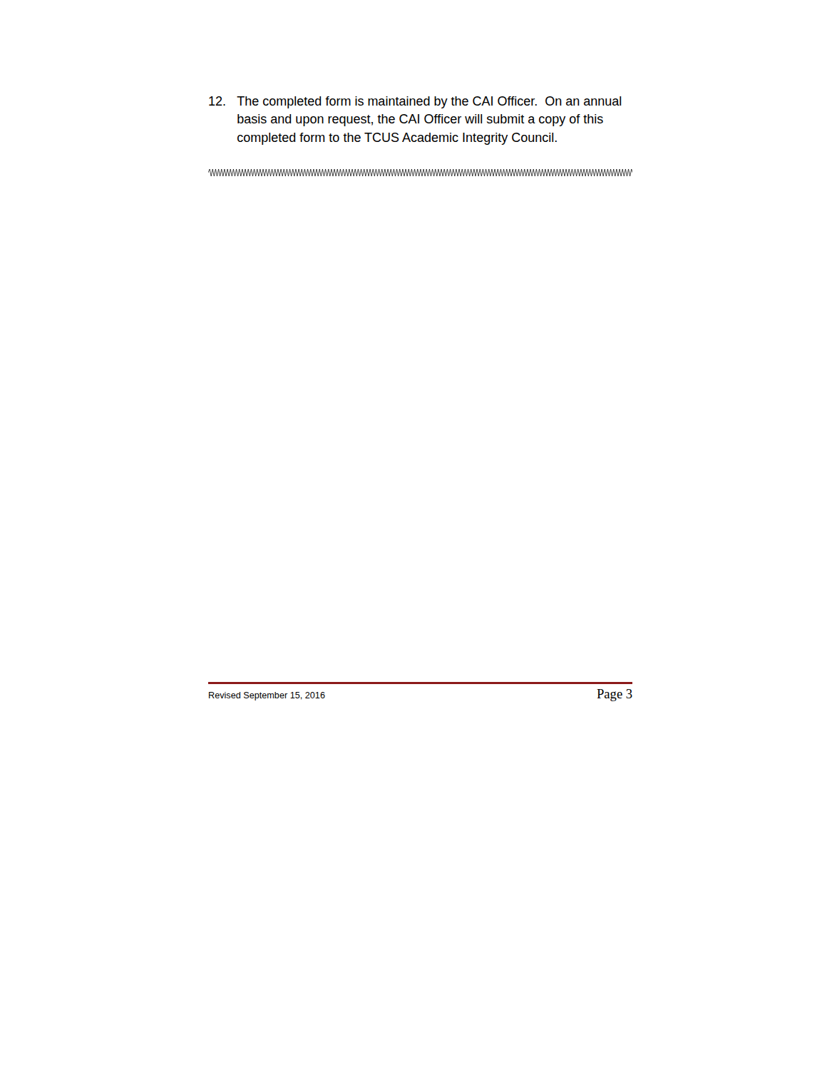12. The completed form is maintained by the CAI Officer. On an annual basis and upon request, the CAI Officer will submit a copy of this completed form to the TCUS Academic Integrity Council.
Revised September 15, 2016
Page 3